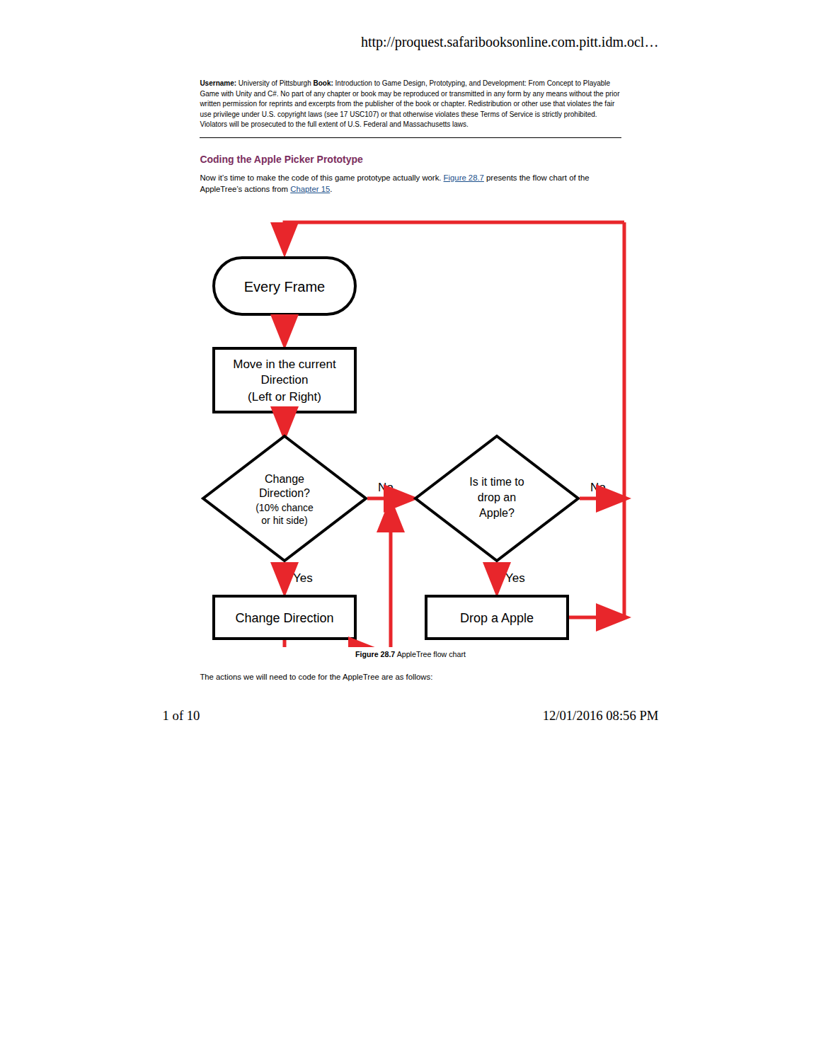http://proquest.safaribooksonline.com.pitt.idm.ocl…
Username: University of Pittsburgh Book: Introduction to Game Design, Prototyping, and Development: From Concept to Playable Game with Unity and C#. No part of any chapter or book may be reproduced or transmitted in any form by any means without the prior written permission for reprints and excerpts from the publisher of the book or chapter. Redistribution or other use that violates the fair use privilege under U.S. copyright laws (see 17 USC107) or that otherwise violates these Terms of Service is strictly prohibited. Violators will be prosecuted to the full extent of U.S. Federal and Massachusetts laws.
Coding the Apple Picker Prototype
Now it’s time to make the code of this game prototype actually work. Figure 28.7 presents the flow chart of the AppleTree’s actions from Chapter 15.
Every Frame Move in the current Direction (Left or Right) Change Direction? (10% chance or hit side) No Yes Change Direction Is it time to drop an Apple? No Yes Drop a Apple
Figure 28.7 AppleTree flow chart
The actions we will need to code for the AppleTree are as follows:
1 of 10 12/01/2016 08:56 PM